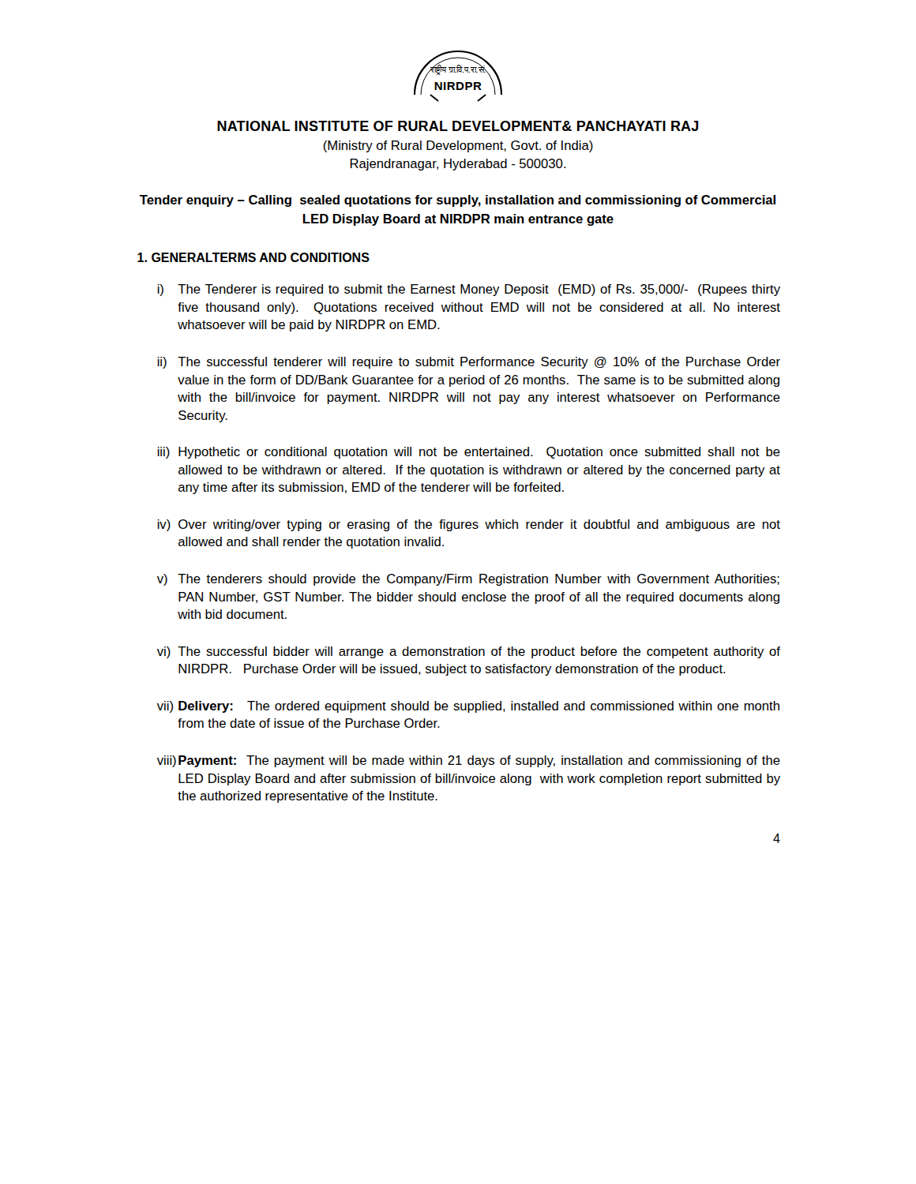राष्ट्रीय ग्रा.वि.प.रा.सं. NIRDPR
NATIONAL INSTITUTE OF RURAL DEVELOPMENT& PANCHAYATI RAJ
(Ministry of Rural Development, Govt. of India)
Rajendranagar, Hyderabad - 500030.
Tender enquiry – Calling sealed quotations for supply, installation and commissioning of Commercial LED Display Board at NIRDPR main entrance gate
1. GENERALTERMS AND CONDITIONS
i) The Tenderer is required to submit the Earnest Money Deposit (EMD) of Rs. 35,000/- (Rupees thirty five thousand only). Quotations received without EMD will not be considered at all. No interest whatsoever will be paid by NIRDPR on EMD.
ii) The successful tenderer will require to submit Performance Security @ 10% of the Purchase Order value in the form of DD/Bank Guarantee for a period of 26 months. The same is to be submitted along with the bill/invoice for payment. NIRDPR will not pay any interest whatsoever on Performance Security.
iii) Hypothetic or conditional quotation will not be entertained. Quotation once submitted shall not be allowed to be withdrawn or altered. If the quotation is withdrawn or altered by the concerned party at any time after its submission, EMD of the tenderer will be forfeited.
iv) Over writing/over typing or erasing of the figures which render it doubtful and ambiguous are not allowed and shall render the quotation invalid.
v) The tenderers should provide the Company/Firm Registration Number with Government Authorities; PAN Number, GST Number. The bidder should enclose the proof of all the required documents along with bid document.
vi) The successful bidder will arrange a demonstration of the product before the competent authority of NIRDPR. Purchase Order will be issued, subject to satisfactory demonstration of the product.
vii) Delivery: The ordered equipment should be supplied, installed and commissioned within one month from the date of issue of the Purchase Order.
viii) Payment: The payment will be made within 21 days of supply, installation and commissioning of the LED Display Board and after submission of bill/invoice along with work completion report submitted by the authorized representative of the Institute.
4